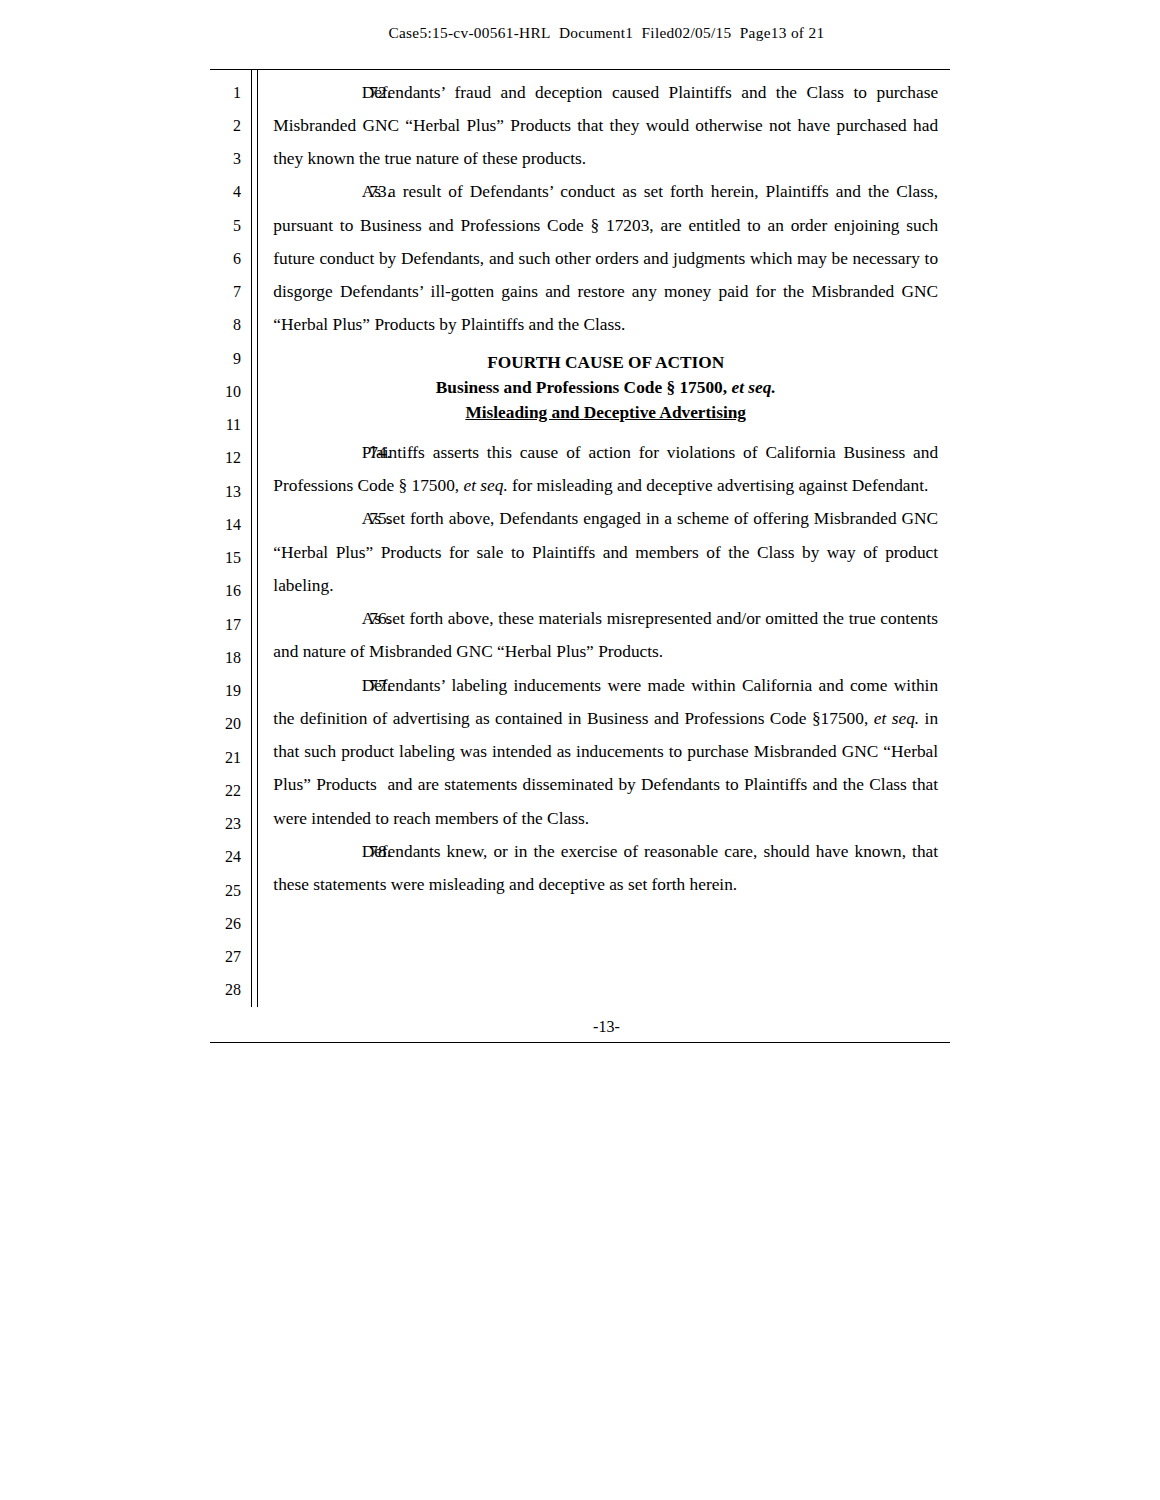Case5:15-cv-00561-HRL Document1 Filed02/05/15 Page13 of 21
1
2
3
4
5
6
7
8
9
10
11
12
13
14
15
16
17
18
19
20
21
22
23
24
25
26
27
28
72. Defendants’ fraud and deception caused Plaintiffs and the Class to purchase Misbranded GNC “Herbal Plus” Products that they would otherwise not have purchased had they known the true nature of these products.
73. As a result of Defendants’ conduct as set forth herein, Plaintiffs and the Class, pursuant to Business and Professions Code § 17203, are entitled to an order enjoining such future conduct by Defendants, and such other orders and judgments which may be necessary to disgorge Defendants’ ill-gotten gains and restore any money paid for the Misbranded GNC “Herbal Plus” Products by Plaintiffs and the Class.
FOURTH CAUSE OF ACTION
Business and Professions Code § 17500, et seq.
Misleading and Deceptive Advertising
74. Plaintiffs asserts this cause of action for violations of California Business and Professions Code § 17500, et seq. for misleading and deceptive advertising against Defendant.
75. As set forth above, Defendants engaged in a scheme of offering Misbranded GNC “Herbal Plus” Products for sale to Plaintiffs and members of the Class by way of product labeling.
76. As set forth above, these materials misrepresented and/or omitted the true contents and nature of Misbranded GNC “Herbal Plus” Products.
77. Defendants’ labeling inducements were made within California and come within the definition of advertising as contained in Business and Professions Code §17500, et seq. in that such product labeling was intended as inducements to purchase Misbranded GNC “Herbal Plus” Products and are statements disseminated by Defendants to Plaintiffs and the Class that were intended to reach members of the Class.
78. Defendants knew, or in the exercise of reasonable care, should have known, that these statements were misleading and deceptive as set forth herein.
-13-